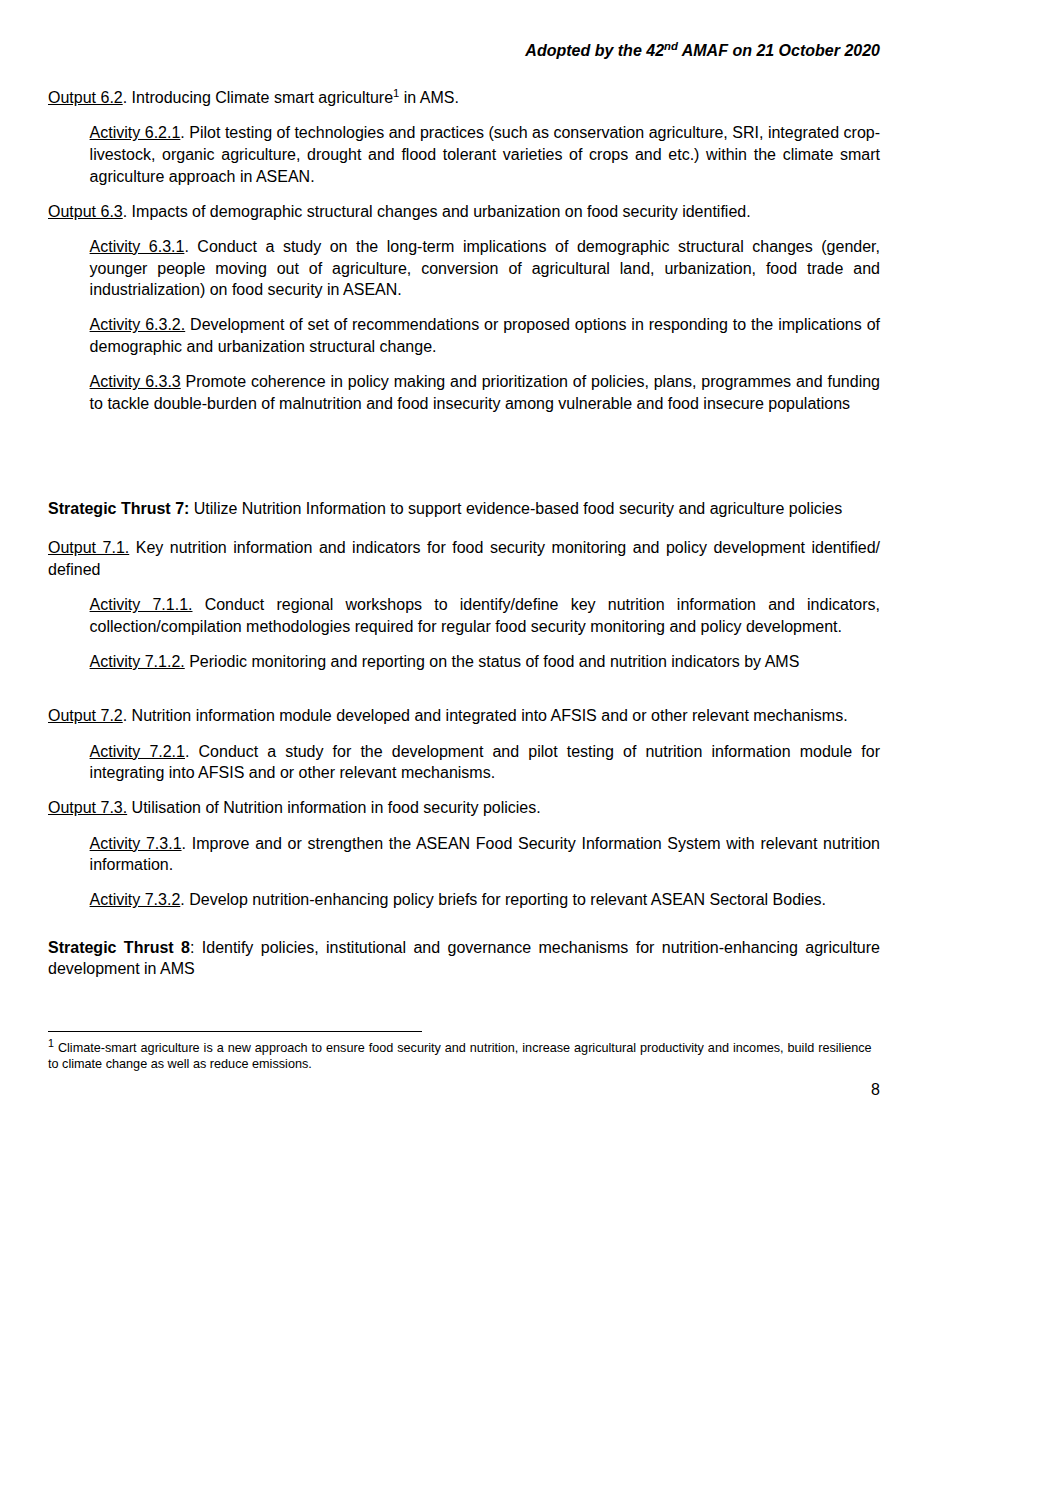Adopted by the 42nd AMAF on 21 October 2020
Output 6.2. Introducing Climate smart agriculture1 in AMS.
Activity 6.2.1. Pilot testing of technologies and practices (such as conservation agriculture, SRI, integrated crop-livestock, organic agriculture, drought and flood tolerant varieties of crops and etc.) within the climate smart agriculture approach in ASEAN.
Output 6.3. Impacts of demographic structural changes and urbanization on food security identified.
Activity 6.3.1. Conduct a study on the long-term implications of demographic structural changes (gender, younger people moving out of agriculture, conversion of agricultural land, urbanization, food trade and industrialization) on food security in ASEAN.
Activity 6.3.2. Development of set of recommendations or proposed options in responding to the implications of demographic and urbanization structural change.
Activity 6.3.3 Promote coherence in policy making and prioritization of policies, plans, programmes and funding to tackle double-burden of malnutrition and food insecurity among vulnerable and food insecure populations
Strategic Thrust 7: Utilize Nutrition Information to support evidence-based food security and agriculture policies
Output 7.1. Key nutrition information and indicators for food security monitoring and policy development identified/ defined
Activity 7.1.1. Conduct regional workshops to identify/define key nutrition information and indicators, collection/compilation methodologies required for regular food security monitoring and policy development.
Activity 7.1.2. Periodic monitoring and reporting on the status of food and nutrition indicators by AMS
Output 7.2. Nutrition information module developed and integrated into AFSIS and or other relevant mechanisms.
Activity 7.2.1. Conduct a study for the development and pilot testing of nutrition information module for integrating into AFSIS and or other relevant mechanisms.
Output 7.3. Utilisation of Nutrition information in food security policies.
Activity 7.3.1. Improve and or strengthen the ASEAN Food Security Information System with relevant nutrition information.
Activity 7.3.2. Develop nutrition-enhancing policy briefs for reporting to relevant ASEAN Sectoral Bodies.
Strategic Thrust 8: Identify policies, institutional and governance mechanisms for nutrition-enhancing agriculture development in AMS
1 Climate-smart agriculture is a new approach to ensure food security and nutrition, increase agricultural productivity and incomes, build resilience to climate change as well as reduce emissions.
8